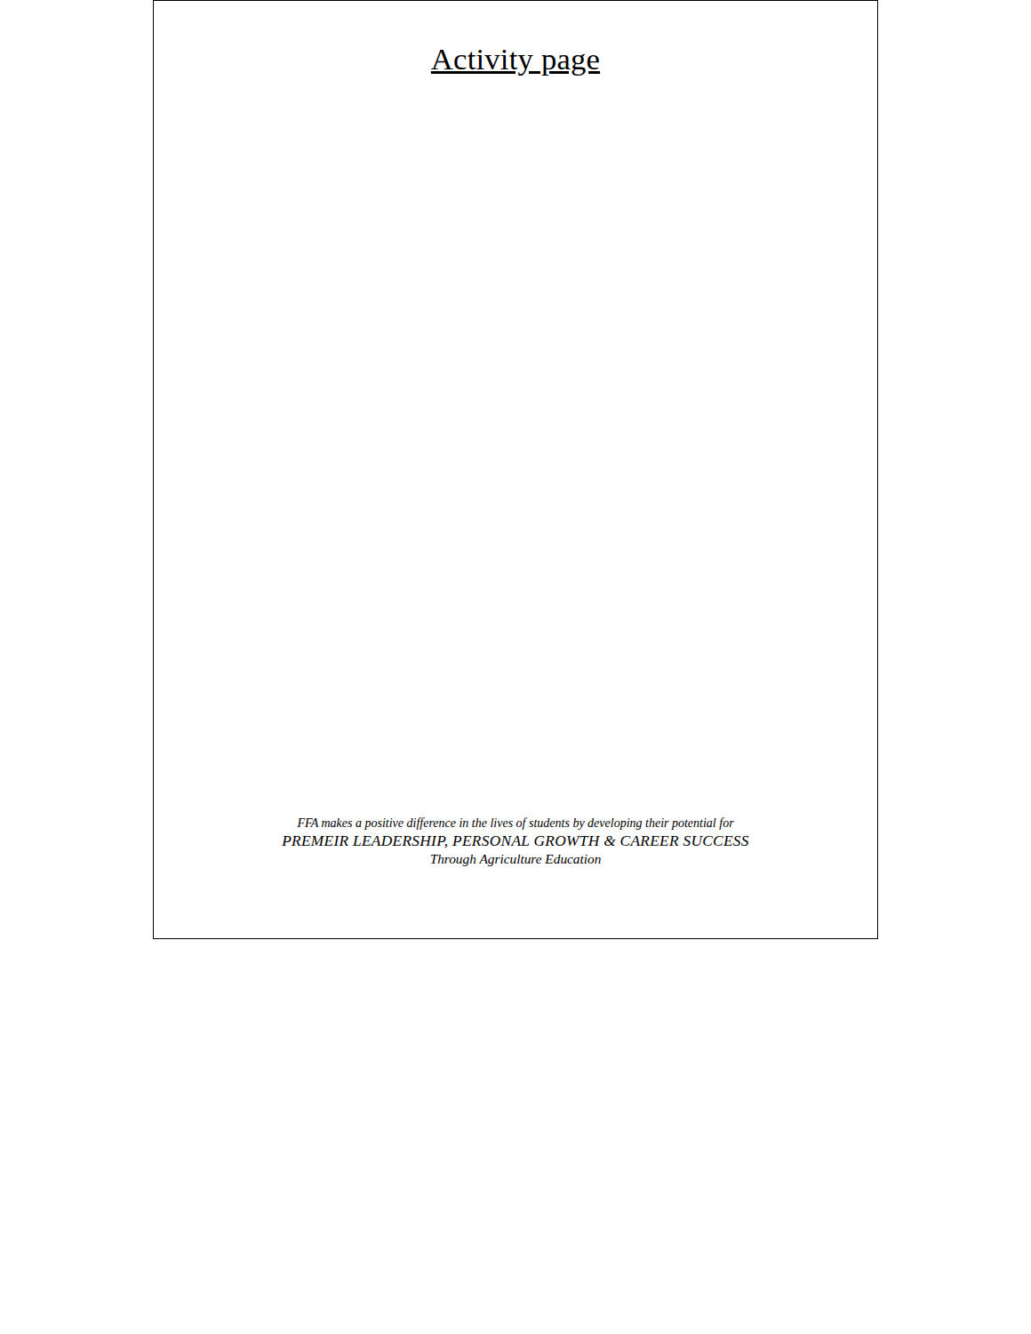Activity page
FFA makes a positive difference in the lives of students by developing their potential for
PREMEIR LEADERSHIP, PERSONAL GROWTH & CAREER SUCCESS
Through Agriculture Education